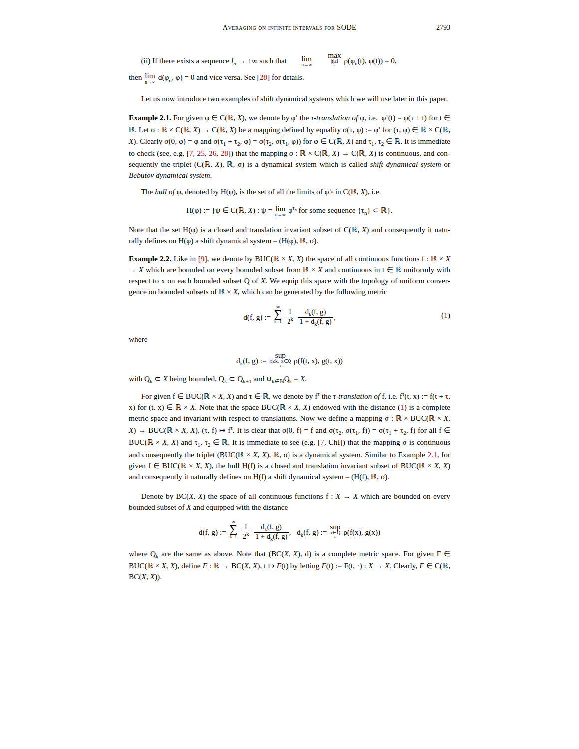Averaging on infinite intervals for SODE 2793
(ii) If there exists a sequence ln → +∞ such that lim n→∞ max|t|≤ln ρ(φn(t), φ(t)) = 0,
then lim n→∞ d(φn, φ) = 0 and vice versa. See [28] for details.
Let us now introduce two examples of shift dynamical systems which we will use later in this paper.
Example 2.1. For given φ ∈ C(ℝ, X), we denote by φτ the τ-translation of φ, i.e. φτ(t) = φ(τ + t) for t ∈ ℝ. Let σ : ℝ × C(ℝ, X) → C(ℝ, X) be a mapping defined by equality σ(τ, φ) := φτ for (τ, φ) ∈ ℝ × C(ℝ, X). Clearly σ(0, φ) = φ and σ(τ1 + τ2, φ) = σ(τ2, σ(τ1, φ)) for φ ∈ C(ℝ, X) and τ1, τ2 ∈ ℝ. It is immediate to check (see, e.g. [7, 25, 26, 28]) that the mapping σ : ℝ × C(ℝ, X) → C(ℝ, X) is continuous, and consequently the triplet (C(ℝ, X), ℝ, σ) is a dynamical system which is called shift dynamical system or Bebutov dynamical system.
The hull of φ, denoted by H(φ), is the set of all the limits of φτn in C(ℝ, X), i.e.
H(φ) := {ψ ∈ C(ℝ, X) : ψ = lim n→∞ φτn for some sequence {τn} ⊂ ℝ}.
Note that the set H(φ) is a closed and translation invariant subset of C(ℝ, X) and consequently it naturally defines on H(φ) a shift dynamical system – (H(φ), ℝ, σ).
Example 2.2. Like in [9], we denote by BUC(ℝ × X, X) the space of all continuous functions f : ℝ × X → X which are bounded on every bounded subset from ℝ × X and continuous in t ∈ ℝ uniformly with respect to x on each bounded subset Q of X. We equip this space with the topology of uniform convergence on bounded subsets of ℝ × X, which can be generated by the following metric
d(f, g) := ∞∑k=1 12k dk(f, g) 1 + dk(f, g), (1)
where
dk(f, g) := sup|t|≤k, x∈Qk ρ(f(t, x), g(t, x))
with Qk ⊂ X being bounded, Qk ⊂ Qk+1 and ∪k∈ℕQk = X.
For given f ∈ BUC(ℝ × X, X) and τ ∈ ℝ, we denote by fτ the τ-translation of f, i.e. fτ(t, x) := f(t + τ, x) for (t, x) ∈ ℝ × X. Note that the space BUC(ℝ × X, X) endowed with the distance (1) is a complete metric space and invariant with respect to translations. Now we define a mapping σ : ℝ × BUC(ℝ × X, X) → BUC(ℝ × X, X), (τ, f) ↦ fτ. It is clear that σ(0, f) = f and σ(τ2, σ(τ1, f)) = σ(τ1 + τ2, f) for all f ∈ BUC(ℝ × X, X) and τ1, τ2 ∈ ℝ. It is immediate to see (e.g. [7, ChI]) that the mapping σ is continuous and consequently the triplet (BUC(ℝ × X, X), ℝ, σ) is a dynamical system. Similar to Example 2.1, for given f ∈ BUC(ℝ × X, X), the hull H(f) is a closed and translation invariant subset of BUC(ℝ × X, X) and consequently it naturally defines on H(f) a shift dynamical system – (H(f), ℝ, σ).
Denote by BC(X, X) the space of all continuous functions f : X → X which are bounded on every bounded subset of X and equipped with the distance
d(f, g) := ∞∑k=1 12k dk(f, g) 1 + dk(f, g), dk(f, g) := sup x∈Qk ρ(f(x), g(x))
where Qk are the same as above. Note that (BC(X, X), d) is a complete metric space. For given F ∈ BUC(ℝ × X, X), define F : ℝ → BC(X, X), t ↦ F(t) by letting F(t) := F(t, ·) : X → X. Clearly, F ∈ C(ℝ, BC(X, X)).